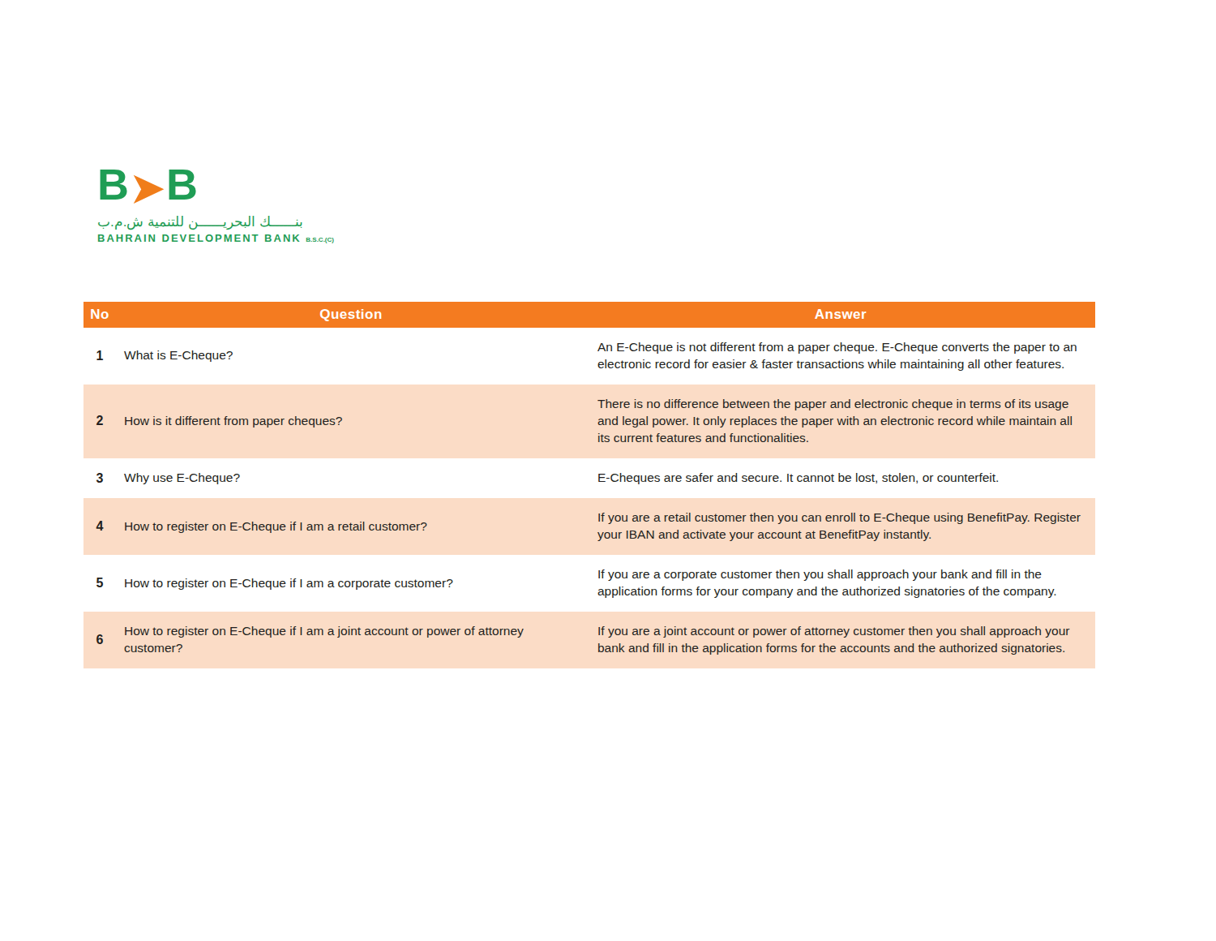B➤B
بنــــــك البحريــــــن للتنمية ش.م.ب
Bahrain Development Bank B.S.C.(c)
| No | Question | Answer |
| --- | --- | --- |
| 1 | What is E-Cheque? | An E-Cheque is not different from a paper cheque. E-Cheque converts the paper to an electronic record for easier & faster transactions while maintaining all other features. |
| 2 | How is it different from paper cheques? | There is no difference between the paper and electronic cheque in terms of its usage and legal power. It only replaces the paper with an electronic record while maintain all its current features and functionalities. |
| 3 | Why use E-Cheque? | E-Cheques are safer and secure. It cannot be lost, stolen, or counterfeit. |
| 4 | How to register on E-Cheque if I am a retail customer? | If you are a retail customer then you can enroll to E-Cheque using BenefitPay. Register your IBAN and activate your account at BenefitPay instantly. |
| 5 | How to register on E-Cheque if I am a corporate customer? | If you are a corporate customer then you shall approach your bank and fill in the application forms for your company and the authorized signatories of the company. |
| 6 | How to register on E-Cheque if I am a joint account or power of attorney customer? | If you are a joint account or power of attorney customer then you shall approach your bank and fill in the application forms for the accounts and the authorized signatories. |